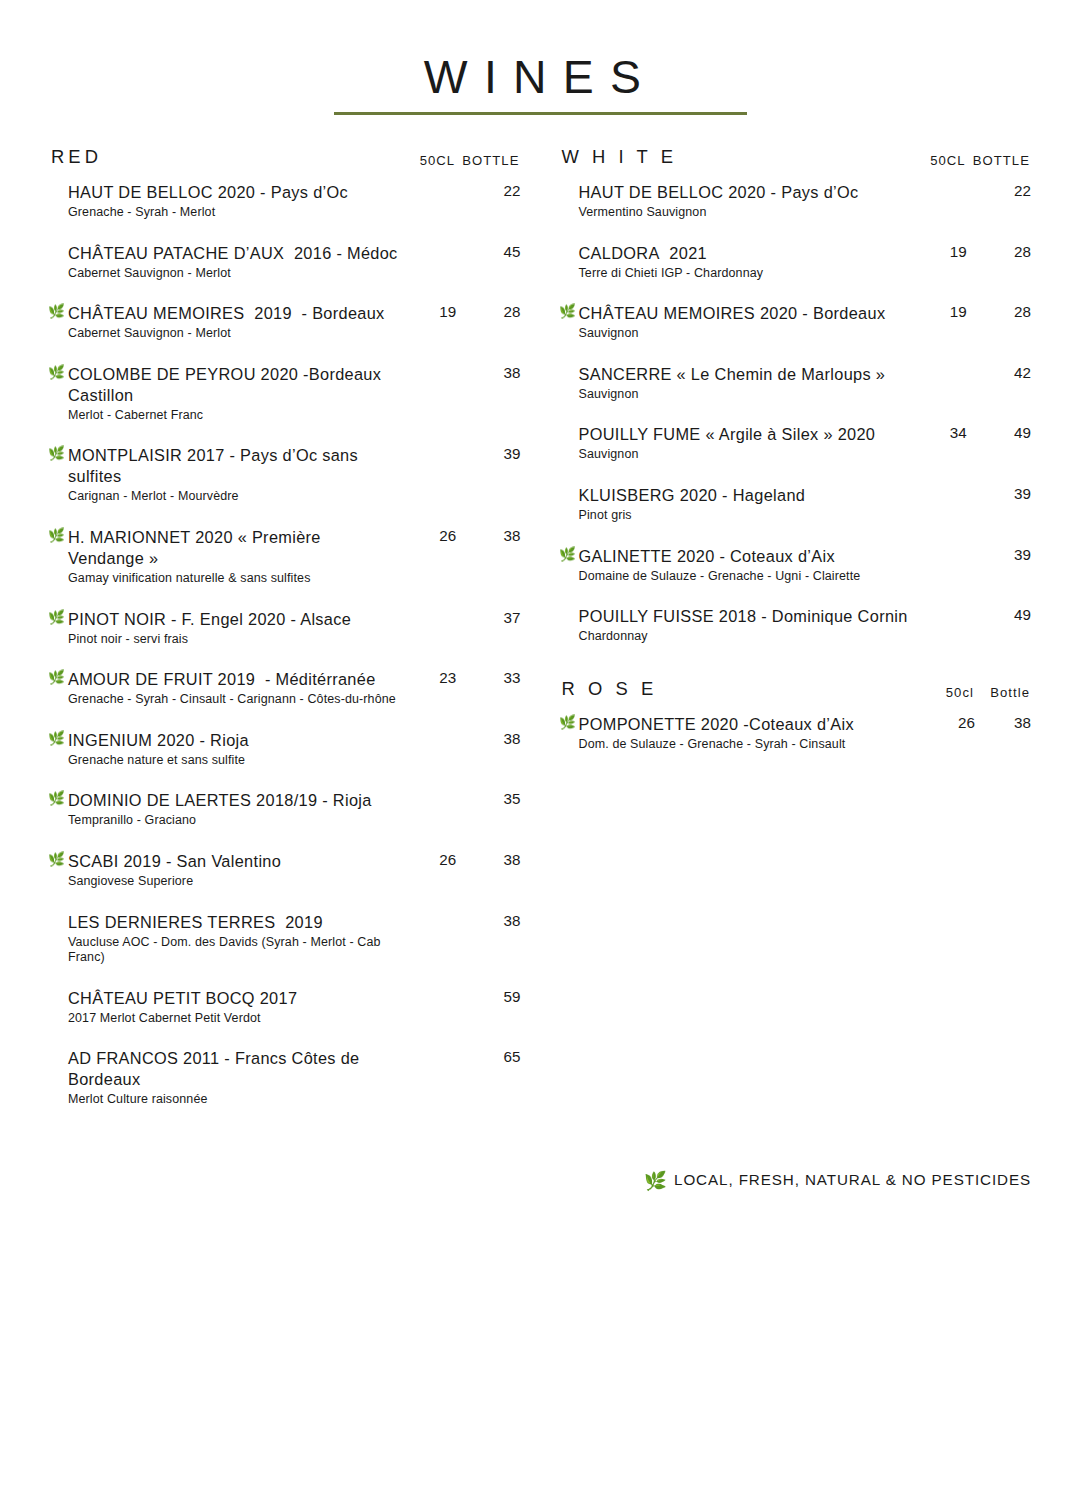WINES
| RED | 50CL | BOTTLE |
| --- | --- | --- |
| HAUT DE BELLOC 2020 - Pays d’Oc Grenache - Syrah - Merlot | | 22 |
| CHÂTEAU PATACHE D’AUX 2016 - Médoc Cabernet Sauvignon - Merlot | | 45 |
| 🌿 CHÂTEAU MEMOIRES 2019 - Bordeaux Cabernet Sauvignon - Merlot | 19 | 28 |
| 🌿 COLOMBE DE PEYROU 2020 -Bordeaux Castillon Merlot - Cabernet Franc | | 38 |
| 🌿 MONTPLAISIR 2017 - Pays d’Oc sans sulfites Carignan - Merlot - Mourvèdre | | 39 |
| 🌿 H. MARIONNET 2020 « Première Vendange » Gamay vinification naturelle & sans sulfites | 26 | 38 |
| 🌿 PINOT NOIR - F. Engel 2020 - Alsace Pinot noir - servi frais | | 37 |
| 🌿 AMOUR DE FRUIT 2019 - Méditérranée Grenache - Syrah - Cinsault - Carignann - Côtes-du-rhône | 23 | 33 |
| 🌿 INGENIUM 2020 - Rioja Grenache nature et sans sulfite | | 38 |
| 🌿 DOMINIO DE LAERTES 2018/19 - Rioja Tempranillo - Graciano | | 35 |
| 🌿 SCABI 2019 - San Valentino Sangiovese Superiore | 26 | 38 |
| LES DERNIERES TERRES 2019 Vaucluse AOC - Dom. des Davids (Syrah - Merlot - Cab Franc) | | 38 |
| CHÂTEAU PETIT BOCQ 2017 2017 Merlot Cabernet Petit Verdot | | 59 |
| AD FRANCOS 2011 - Francs Côtes de Bordeaux Merlot Culture raisonnée | | 65 |
| W H I T E | 50CL | BOTTLE |
| --- | --- | --- |
| HAUT DE BELLOC 2020 - Pays d’Oc Vermentino Sauvignon | | 22 |
| CALDORA 2021 Terre di Chieti IGP - Chardonnay | 19 | 28 |
| 🌿 CHÂTEAU MEMOIRES 2020 - Bordeaux Sauvignon | 19 | 28 |
| SANCERRE « Le Chemin de Marloups » Sauvignon | | 42 |
| POUILLY FUME « Argile à Silex » 2020 Sauvignon | 34 | 49 |
| KLUISBERG 2020 - Hageland Pinot gris | | 39 |
| 🌿 GALINETTE 2020 - Coteaux d’Aix Domaine de Sulauze - Grenache - Ugni - Clairette | | 39 |
| POUILLY FUISSE 2018 - Dominique Cornin Chardonnay | | 49 |
| R O S E | 50cl | Bottle |
| --- | --- | --- |
| 🌿 POMPONETTE 2020 -Coteaux d’Aix Dom. de Sulauze - Grenache - Syrah - Cinsault | 26 | 38 |
🌿LOCAL, FRESH, NATURAL & NO PESTICIDES